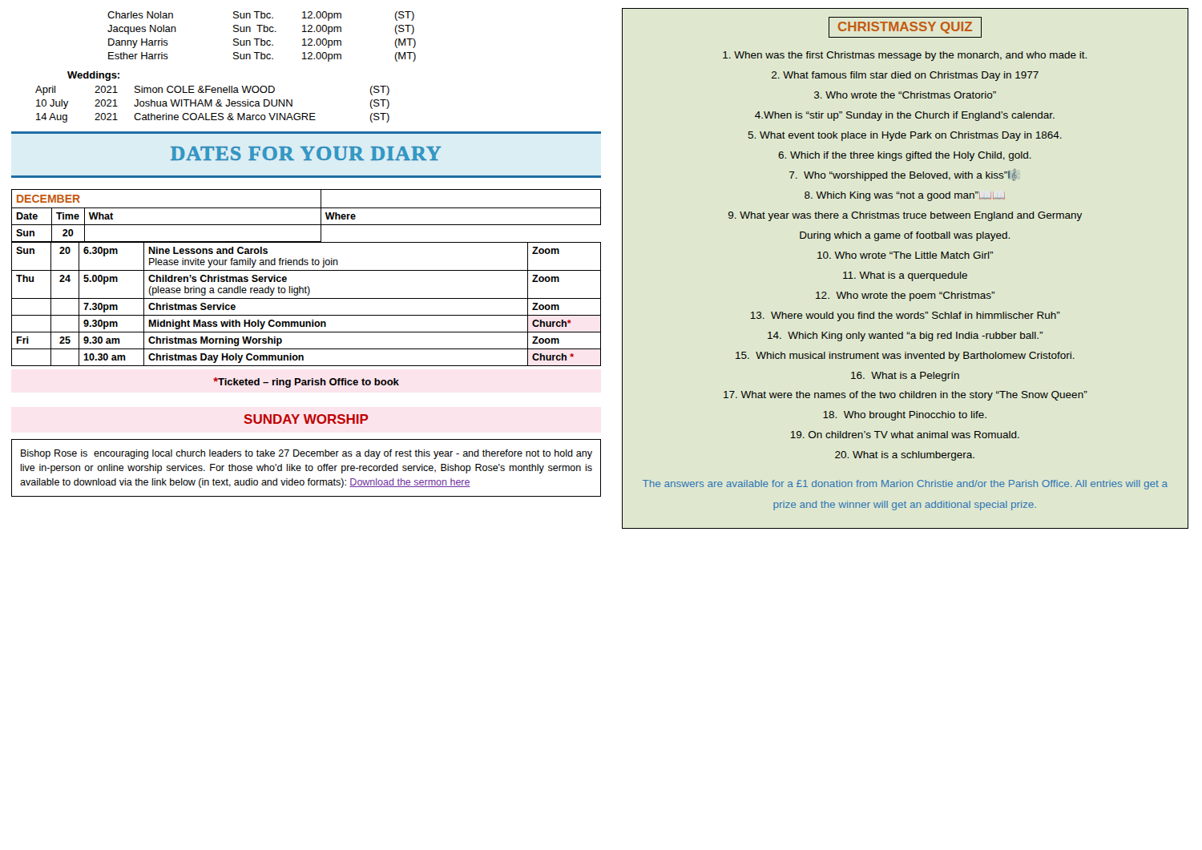| Charles Nolan | Sun Tbc. | 12.00pm | (ST) |
| Jacques Nolan | Sun Tbc. | 12.00pm | (ST) |
| Danny Harris | Sun Tbc. | 12.00pm | (MT) |
| Esther Harris | Sun Tbc. | 12.00pm | (MT) |
Weddings:
| April | 2021 | Simon COLE &Fenella WOOD | (ST) |
| 10 July | 2021 | Joshua WITHAM & Jessica DUNN | (ST) |
| 14 Aug | 2021 | Catherine COALES & Marco VINAGRE | (ST) |
DATES FOR YOUR DIARY
| DECEMBER | | |
| Date | Time | What | Where |
| Sun | 20 | | |
| Sun | 20 | 6.30pm | Nine Lessons and Carols Please invite your family and friends to join | Zoom |
| Thu | 24 | 5.00pm | Children’s Christmas Service (please bring a candle ready to light) | Zoom |
| | | 7.30pm | Christmas Service | Zoom |
| | | 9.30pm | Midnight Mass with Holy Communion | Church * |
| Fri | 25 | 9.30 am | Christmas Morning Worship | Zoom |
| | | 10.30 am | Christmas Day Holy Communion | Church * |
*Ticketed – ring Parish Office to book
SUNDAY WORSHIP
Bishop Rose is encouraging local church leaders to take 27 December as a day of rest this year - and therefore not to hold any live in-person or online worship services. For those who'd like to offer pre-recorded service, Bishop Rose's monthly sermon is available to download via the link below (in text, audio and video formats): Download the sermon here
CHRISTMASSY QUIZ
1. When was the first Christmas message by the monarch, and who made it.
2. What famous film star died on Christmas Day in 1977
3. Who wrote the “Christmas Oratorio”
4.When is “stir up” Sunday in the Church if England’s calendar.
5. What event took place in Hyde Park on Christmas Day in 1864.
6. Which if the three kings gifted the Holy Child, gold.
7. Who “worshipped the Beloved, with a kiss”🎼
8. Which King was “not a good man”📖📖
9. What year was there a Christmas truce between England and Germany
During which a game of football was played.
10. Who wrote “The Little Match Girl”
11. What is a querquedule
12. Who wrote the poem “Christmas”
13. Where would you find the words” Schlaf in himmlischer Ruh”
14. Which King only wanted “a big red India -rubber ball.”
15. Which musical instrument was invented by Bartholomew Cristofori.
16. What is a Pelegrín
17. What were the names of the two children in the story “The Snow Queen”
18. Who brought Pinocchio to life.
19. On children’s TV what animal was Romuald.
20. What is a schlumbergera.
The answers are available for a £1 donation from Marion Christie and/or the Parish Office. All entries will get a prize and the winner will get an additional special prize.